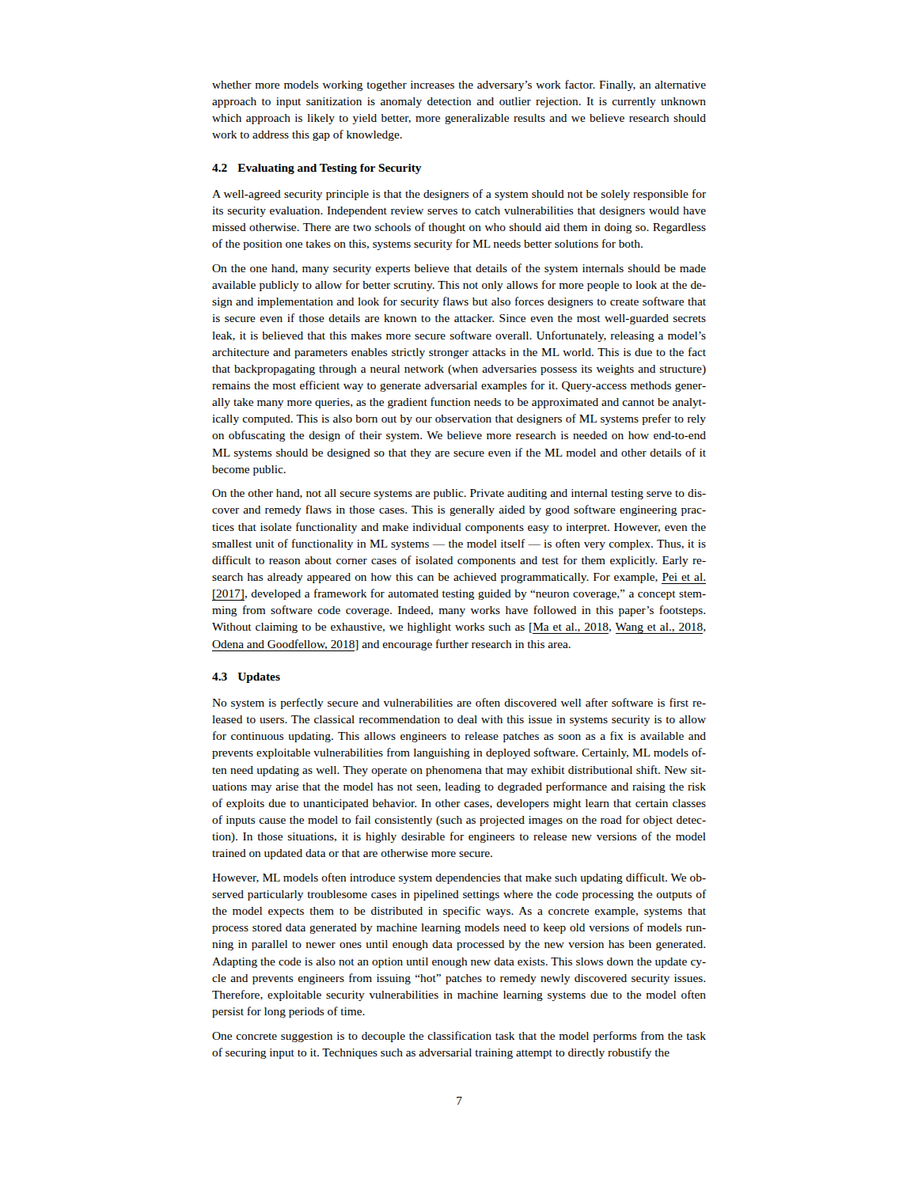whether more models working together increases the adversary’s work factor. Finally, an alternative approach to input sanitization is anomaly detection and outlier rejection. It is currently unknown which approach is likely to yield better, more generalizable results and we believe research should work to address this gap of knowledge.
4.2 Evaluating and Testing for Security
A well-agreed security principle is that the designers of a system should not be solely responsible for its security evaluation. Independent review serves to catch vulnerabilities that designers would have missed otherwise. There are two schools of thought on who should aid them in doing so. Regardless of the position one takes on this, systems security for ML needs better solutions for both.
On the one hand, many security experts believe that details of the system internals should be made available publicly to allow for better scrutiny. This not only allows for more people to look at the design and implementation and look for security flaws but also forces designers to create software that is secure even if those details are known to the attacker. Since even the most well-guarded secrets leak, it is believed that this makes more secure software overall. Unfortunately, releasing a model’s architecture and parameters enables strictly stronger attacks in the ML world. This is due to the fact that backpropagating through a neural network (when adversaries possess its weights and structure) remains the most efficient way to generate adversarial examples for it. Query-access methods generally take many more queries, as the gradient function needs to be approximated and cannot be analytically computed. This is also born out by our observation that designers of ML systems prefer to rely on obfuscating the design of their system. We believe more research is needed on how end-to-end ML systems should be designed so that they are secure even if the ML model and other details of it become public.
On the other hand, not all secure systems are public. Private auditing and internal testing serve to discover and remedy flaws in those cases. This is generally aided by good software engineering practices that isolate functionality and make individual components easy to interpret. However, even the smallest unit of functionality in ML systems — the model itself — is often very complex. Thus, it is difficult to reason about corner cases of isolated components and test for them explicitly. Early research has already appeared on how this can be achieved programmatically. For example, Pei et al. [2017], developed a framework for automated testing guided by “neuron coverage,” a concept stemming from software code coverage. Indeed, many works have followed in this paper’s footsteps. Without claiming to be exhaustive, we highlight works such as [Ma et al., 2018, Wang et al., 2018, Odena and Goodfellow, 2018] and encourage further research in this area.
4.3 Updates
No system is perfectly secure and vulnerabilities are often discovered well after software is first released to users. The classical recommendation to deal with this issue in systems security is to allow for continuous updating. This allows engineers to release patches as soon as a fix is available and prevents exploitable vulnerabilities from languishing in deployed software. Certainly, ML models often need updating as well. They operate on phenomena that may exhibit distributional shift. New situations may arise that the model has not seen, leading to degraded performance and raising the risk of exploits due to unanticipated behavior. In other cases, developers might learn that certain classes of inputs cause the model to fail consistently (such as projected images on the road for object detection). In those situations, it is highly desirable for engineers to release new versions of the model trained on updated data or that are otherwise more secure.
However, ML models often introduce system dependencies that make such updating difficult. We observed particularly troublesome cases in pipelined settings where the code processing the outputs of the model expects them to be distributed in specific ways. As a concrete example, systems that process stored data generated by machine learning models need to keep old versions of models running in parallel to newer ones until enough data processed by the new version has been generated. Adapting the code is also not an option until enough new data exists. This slows down the update cycle and prevents engineers from issuing “hot” patches to remedy newly discovered security issues. Therefore, exploitable security vulnerabilities in machine learning systems due to the model often persist for long periods of time.
One concrete suggestion is to decouple the classification task that the model performs from the task of securing input to it. Techniques such as adversarial training attempt to directly robustify the
7